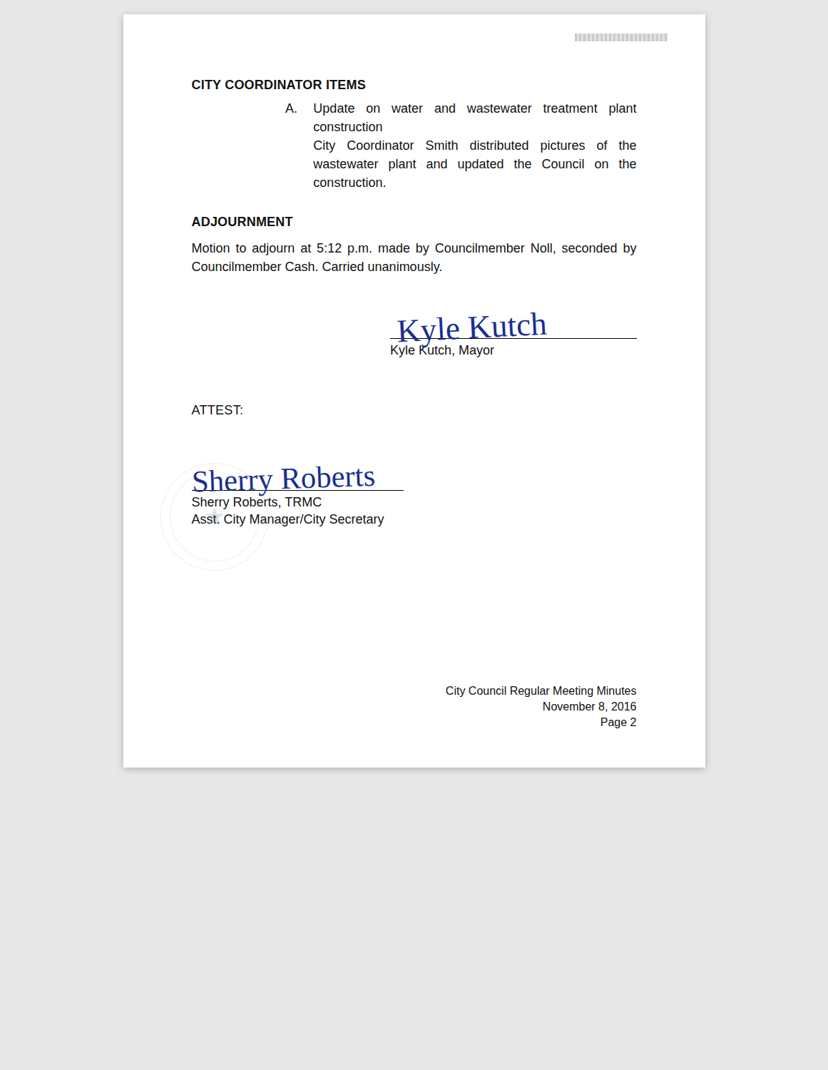CITY COORDINATOR ITEMS
Update on water and wastewater treatment plant construction
City Coordinator Smith distributed pictures of the wastewater plant and updated the Council on the construction.
ADJOURNMENT
Motion to adjourn at 5:12 p.m. made by Councilmember Noll, seconded by Councilmember Cash. Carried unanimously.
Kyle Kutch
Kyle Kutch, Mayor
ATTEST:
Sherry Roberts
Sherry Roberts, TRMC
Asst. City Manager/City Secretary
★
City Council Regular Meeting Minutes
November 8, 2016
Page 2